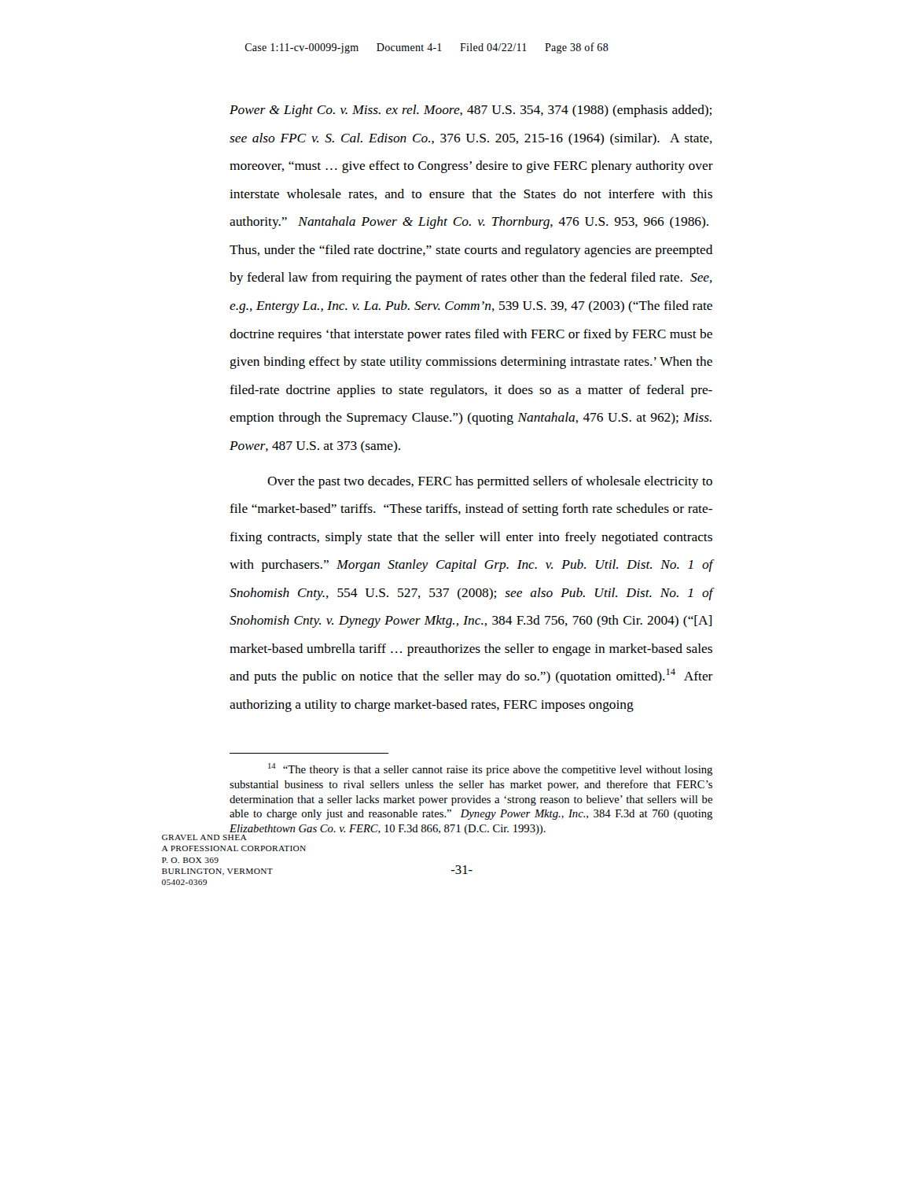Case 1:11-cv-00099-jgm Document 4-1 Filed 04/22/11 Page 38 of 68
Power & Light Co. v. Miss. ex rel. Moore, 487 U.S. 354, 374 (1988) (emphasis added); see also FPC v. S. Cal. Edison Co., 376 U.S. 205, 215-16 (1964) (similar). A state, moreover, “must … give effect to Congress’ desire to give FERC plenary authority over interstate wholesale rates, and to ensure that the States do not interfere with this authority.” Nantahala Power & Light Co. v. Thornburg, 476 U.S. 953, 966 (1986). Thus, under the “filed rate doctrine,” state courts and regulatory agencies are preempted by federal law from requiring the payment of rates other than the federal filed rate. See, e.g., Entergy La., Inc. v. La. Pub. Serv. Comm’n, 539 U.S. 39, 47 (2003) (“The filed rate doctrine requires ‘that interstate power rates filed with FERC or fixed by FERC must be given binding effect by state utility commissions determining intrastate rates.’ When the filed-rate doctrine applies to state regulators, it does so as a matter of federal pre-emption through the Supremacy Clause.”) (quoting Nantahala, 476 U.S. at 962); Miss. Power, 487 U.S. at 373 (same).
Over the past two decades, FERC has permitted sellers of wholesale electricity to file “market-based” tariffs. “These tariffs, instead of setting forth rate schedules or rate-fixing contracts, simply state that the seller will enter into freely negotiated contracts with purchasers.” Morgan Stanley Capital Grp. Inc. v. Pub. Util. Dist. No. 1 of Snohomish Cnty., 554 U.S. 527, 537 (2008); see also Pub. Util. Dist. No. 1 of Snohomish Cnty. v. Dynegy Power Mktg., Inc., 384 F.3d 756, 760 (9th Cir. 2004) (“[A] market-based umbrella tariff … preauthorizes the seller to engage in market-based sales and puts the public on notice that the seller may do so.”) (quotation omitted).14 After authorizing a utility to charge market-based rates, FERC imposes ongoing
14 “The theory is that a seller cannot raise its price above the competitive level without losing substantial business to rival sellers unless the seller has market power, and therefore that FERC’s determination that a seller lacks market power provides a ‘strong reason to believe’ that sellers will be able to charge only just and reasonable rates.” Dynegy Power Mktg., Inc., 384 F.3d at 760 (quoting Elizabethtown Gas Co. v. FERC, 10 F.3d 866, 871 (D.C. Cir. 1993)).
Gravel and Shea
A Professional Corporation
P. O. Box 369
Burlington, Vermont
05402-0369
-31-